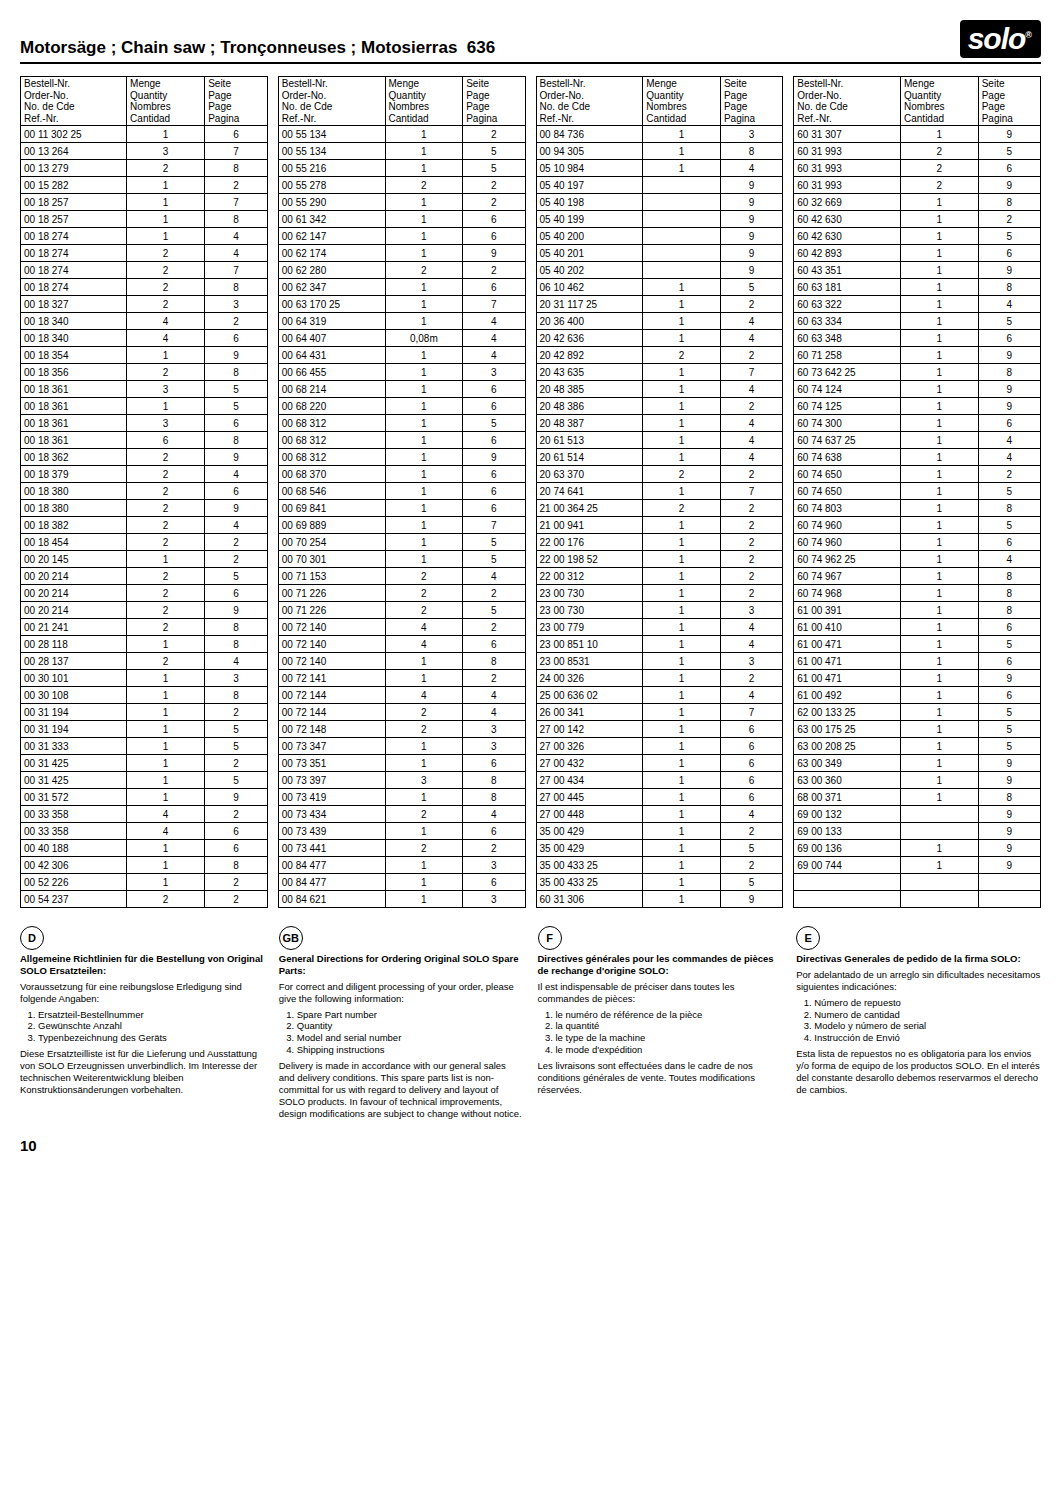Motorsäge ; Chain saw ; Tronçonneuses ; Motosierras 636
solo®
| Bestell-Nr. Order-No. No. de Cde Ref.-Nr. | Menge Quantity Nombres Cantidad | Seite Page Page Pagina |
| --- | --- | --- |
| 00 11 302 25 | 1 | 6 |
| 00 13 264 | 3 | 7 |
| 00 13 279 | 2 | 8 |
| 00 15 282 | 1 | 2 |
| 00 18 257 | 1 | 7 |
| 00 18 257 | 1 | 8 |
| 00 18 274 | 1 | 4 |
| 00 18 274 | 2 | 4 |
| 00 18 274 | 2 | 7 |
| 00 18 274 | 2 | 8 |
| 00 18 327 | 2 | 3 |
| 00 18 340 | 4 | 2 |
| 00 18 340 | 4 | 6 |
| 00 18 354 | 1 | 9 |
| 00 18 356 | 2 | 8 |
| 00 18 361 | 3 | 5 |
| 00 18 361 | 1 | 5 |
| 00 18 361 | 3 | 6 |
| 00 18 361 | 6 | 8 |
| 00 18 362 | 2 | 9 |
| 00 18 379 | 2 | 4 |
| 00 18 380 | 2 | 6 |
| 00 18 380 | 2 | 9 |
| 00 18 382 | 2 | 4 |
| 00 18 454 | 2 | 2 |
| 00 20 145 | 1 | 2 |
| 00 20 214 | 2 | 5 |
| 00 20 214 | 2 | 6 |
| 00 20 214 | 2 | 9 |
| 00 21 241 | 2 | 8 |
| 00 28 118 | 1 | 8 |
| 00 28 137 | 2 | 4 |
| 00 30 101 | 1 | 3 |
| 00 30 108 | 1 | 8 |
| 00 31 194 | 1 | 2 |
| 00 31 194 | 1 | 5 |
| 00 31 333 | 1 | 5 |
| 00 31 425 | 1 | 2 |
| 00 31 425 | 1 | 5 |
| 00 31 572 | 1 | 9 |
| 00 33 358 | 4 | 2 |
| 00 33 358 | 4 | 6 |
| 00 40 188 | 1 | 6 |
| 00 42 306 | 1 | 8 |
| 00 52 226 | 1 | 2 |
| 00 54 237 | 2 | 2 |
| Bestell-Nr. Order-No. No. de Cde Ref.-Nr. | Menge Quantity Nombres Cantidad | Seite Page Page Pagina |
| --- | --- | --- |
| 00 55 134 | 1 | 2 |
| 00 55 134 | 1 | 5 |
| 00 55 216 | 1 | 5 |
| 00 55 278 | 2 | 2 |
| 00 55 290 | 1 | 2 |
| 00 61 342 | 1 | 6 |
| 00 62 147 | 1 | 6 |
| 00 62 174 | 1 | 9 |
| 00 62 280 | 2 | 2 |
| 00 62 347 | 1 | 6 |
| 00 63 170 25 | 1 | 7 |
| 00 64 319 | 1 | 4 |
| 00 64 407 | 0,08m | 4 |
| 00 64 431 | 1 | 4 |
| 00 66 455 | 1 | 3 |
| 00 68 214 | 1 | 6 |
| 00 68 220 | 1 | 6 |
| 00 68 312 | 1 | 5 |
| 00 68 312 | 1 | 6 |
| 00 68 312 | 1 | 9 |
| 00 68 370 | 1 | 6 |
| 00 68 546 | 1 | 6 |
| 00 69 841 | 1 | 6 |
| 00 69 889 | 1 | 7 |
| 00 70 254 | 1 | 5 |
| 00 70 301 | 1 | 5 |
| 00 71 153 | 2 | 4 |
| 00 71 226 | 2 | 2 |
| 00 71 226 | 2 | 5 |
| 00 72 140 | 4 | 2 |
| 00 72 140 | 4 | 6 |
| 00 72 140 | 1 | 8 |
| 00 72 141 | 1 | 2 |
| 00 72 144 | 4 | 4 |
| 00 72 144 | 2 | 4 |
| 00 72 148 | 2 | 3 |
| 00 73 347 | 1 | 3 |
| 00 73 351 | 1 | 6 |
| 00 73 397 | 3 | 8 |
| 00 73 419 | 1 | 8 |
| 00 73 434 | 2 | 4 |
| 00 73 439 | 1 | 6 |
| 00 73 441 | 2 | 2 |
| 00 84 477 | 1 | 3 |
| 00 84 477 | 1 | 6 |
| 00 84 621 | 1 | 3 |
| Bestell-Nr. Order-No. No. de Cde Ref.-Nr. | Menge Quantity Nombres Cantidad | Seite Page Page Pagina |
| --- | --- | --- |
| 00 84 736 | 1 | 3 |
| 00 94 305 | 1 | 8 |
| 05 10 984 | 1 | 4 |
| 05 40 197 | | 9 |
| 05 40 198 | | 9 |
| 05 40 199 | | 9 |
| 05 40 200 | | 9 |
| 05 40 201 | | 9 |
| 05 40 202 | | 9 |
| 06 10 462 | 1 | 5 |
| 20 31 117 25 | 1 | 2 |
| 20 36 400 | 1 | 4 |
| 20 42 636 | 1 | 4 |
| 20 42 892 | 2 | 2 |
| 20 43 635 | 1 | 7 |
| 20 48 385 | 1 | 4 |
| 20 48 386 | 1 | 2 |
| 20 48 387 | 1 | 4 |
| 20 61 513 | 1 | 4 |
| 20 61 514 | 1 | 4 |
| 20 63 370 | 2 | 2 |
| 20 74 641 | 1 | 7 |
| 21 00 364 25 | 2 | 2 |
| 21 00 941 | 1 | 2 |
| 22 00 176 | 1 | 2 |
| 22 00 198 52 | 1 | 2 |
| 22 00 312 | 1 | 2 |
| 23 00 730 | 1 | 2 |
| 23 00 730 | 1 | 3 |
| 23 00 779 | 1 | 4 |
| 23 00 851 10 | 1 | 4 |
| 23 00 8531 | 1 | 3 |
| 24 00 326 | 1 | 2 |
| 25 00 636 02 | 1 | 4 |
| 26 00 341 | 1 | 7 |
| 27 00 142 | 1 | 6 |
| 27 00 326 | 1 | 6 |
| 27 00 432 | 1 | 6 |
| 27 00 434 | 1 | 6 |
| 27 00 445 | 1 | 6 |
| 27 00 448 | 1 | 4 |
| 35 00 429 | 1 | 2 |
| 35 00 429 | 1 | 5 |
| 35 00 433 25 | 1 | 2 |
| 35 00 433 25 | 1 | 5 |
| 60 31 306 | 1 | 9 |
| Bestell-Nr. Order-No. No. de Cde Ref.-Nr. | Menge Quantity Nombres Cantidad | Seite Page Page Pagina |
| --- | --- | --- |
| 60 31 307 | 1 | 9 |
| 60 31 993 | 2 | 5 |
| 60 31 993 | 2 | 6 |
| 60 31 993 | 2 | 9 |
| 60 32 669 | 1 | 8 |
| 60 42 630 | 1 | 2 |
| 60 42 630 | 1 | 5 |
| 60 42 893 | 1 | 6 |
| 60 43 351 | 1 | 9 |
| 60 63 181 | 1 | 8 |
| 60 63 322 | 1 | 4 |
| 60 63 334 | 1 | 5 |
| 60 63 348 | 1 | 6 |
| 60 71 258 | 1 | 9 |
| 60 73 642 25 | 1 | 8 |
| 60 74 124 | 1 | 9 |
| 60 74 125 | 1 | 9 |
| 60 74 300 | 1 | 6 |
| 60 74 637 25 | 1 | 4 |
| 60 74 638 | 1 | 4 |
| 60 74 650 | 1 | 2 |
| 60 74 650 | 1 | 5 |
| 60 74 803 | 1 | 8 |
| 60 74 960 | 1 | 5 |
| 60 74 960 | 1 | 6 |
| 60 74 962 25 | 1 | 4 |
| 60 74 967 | 1 | 8 |
| 60 74 968 | 1 | 8 |
| 61 00 391 | 1 | 8 |
| 61 00 410 | 1 | 6 |
| 61 00 471 | 1 | 5 |
| 61 00 471 | 1 | 6 |
| 61 00 471 | 1 | 9 |
| 61 00 492 | 1 | 6 |
| 62 00 133 25 | 1 | 5 |
| 63 00 175 25 | 1 | 5 |
| 63 00 208 25 | 1 | 5 |
| 63 00 349 | 1 | 9 |
| 63 00 360 | 1 | 9 |
| 68 00 371 | 1 | 8 |
| 69 00 132 | | 9 |
| 69 00 133 | | 9 |
| 69 00 136 | 1 | 9 |
| 69 00 744 | 1 | 9 |
D
Allgemeine Richtlinien für die Bestellung von Original SOLO Ersatzteilen:
Voraussetzung für eine reibungslose Erledigung sind folgende Angaben:
Ersatzteil-Bestellnummer
Gewünschte Anzahl
Typenbezeichnung des Geräts
Diese Ersatzteilliste ist für die Lieferung und Ausstattung von SOLO Erzeugnissen unverbindlich. Im Interesse der technischen Weiterentwicklung bleiben Konstruktionsänderungen vorbehalten.
GB
General Directions for Ordering Original SOLO Spare Parts:
For correct and diligent processing of your order, please give the following information:
Spare Part number
Quantity
Model and serial number
Shipping instructions
Delivery is made in accordance with our general sales and delivery conditions. This spare parts list is non-committal for us with regard to delivery and layout of SOLO products. In favour of technical improvements, design modifications are subject to change without notice.
F
Directives générales pour les commandes de pièces de rechange d'origine SOLO:
Il est indispensable de préciser dans toutes les commandes de pièces:
le numéro de référence de la pièce
la quantité
le type de la machine
le mode d'expédition
Les livraisons sont effectuées dans le cadre de nos conditions générales de vente. Toutes modifications réservées.
E
Directivas Generales de pedido de la firma SOLO:
Por adelantado de un arreglo sin dificultades necesitamos siguientes indicaciónes:
Número de repuesto
Numero de cantidad
Modelo y número de serial
Instrucción de Envió
Esta lista de repuestos no es obligatoria para los envios y/o forma de equipo de los productos SOLO. En el interés del constante desarollo debemos reservarmos el derecho de cambios.
10